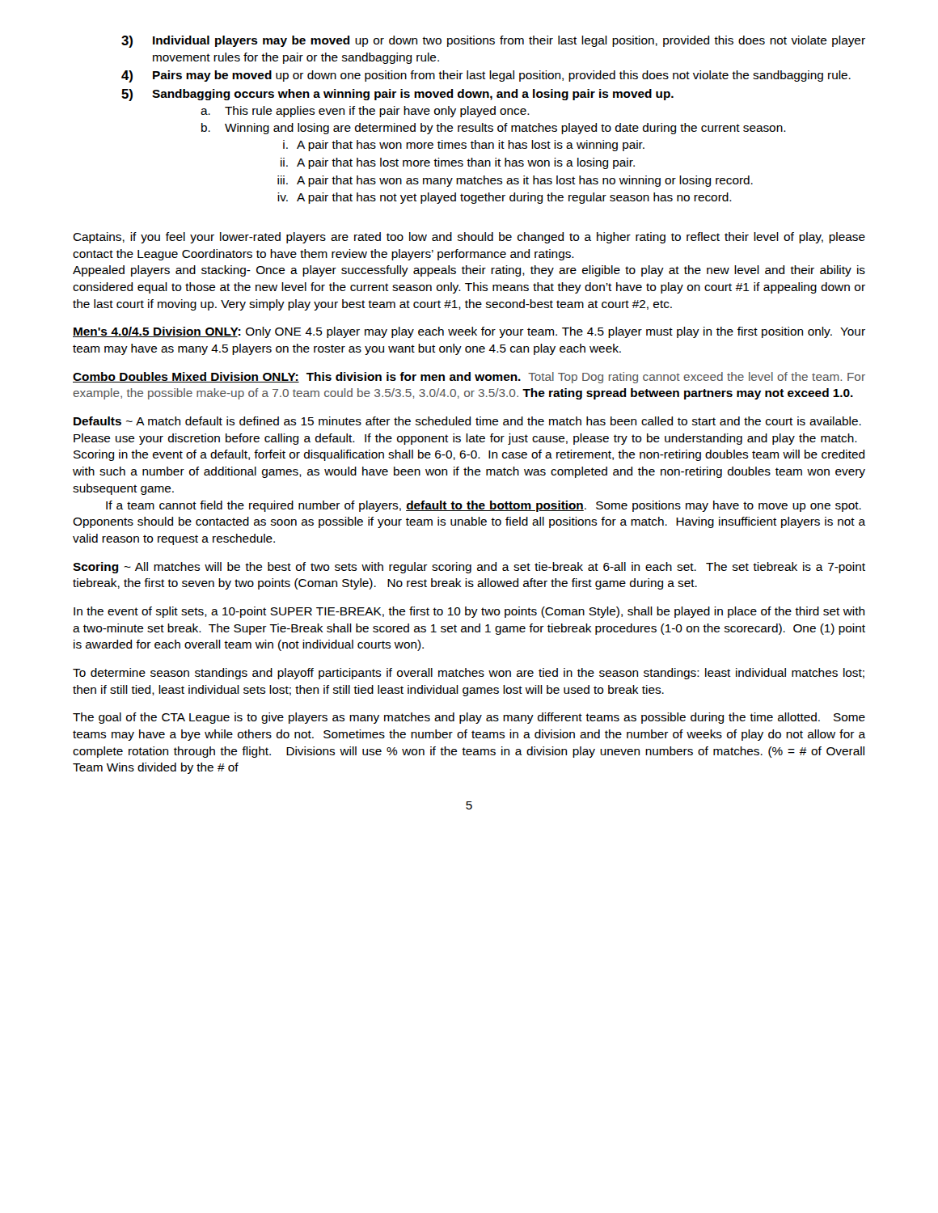3) Individual players may be moved up or down two positions from their last legal position, provided this does not violate player movement rules for the pair or the sandbagging rule.
4) Pairs may be moved up or down one position from their last legal position, provided this does not violate the sandbagging rule.
5) Sandbagging occurs when a winning pair is moved down, and a losing pair is moved up.
a. This rule applies even if the pair have only played once.
b. Winning and losing are determined by the results of matches played to date during the current season.
i. A pair that has won more times than it has lost is a winning pair.
ii. A pair that has lost more times than it has won is a losing pair.
iii. A pair that has won as many matches as it has lost has no winning or losing record.
iv. A pair that has not yet played together during the regular season has no record.
Captains, if you feel your lower-rated players are rated too low and should be changed to a higher rating to reflect their level of play, please contact the League Coordinators to have them review the players’ performance and ratings.
Appealed players and stacking- Once a player successfully appeals their rating, they are eligible to play at the new level and their ability is considered equal to those at the new level for the current season only. This means that they don’t have to play on court #1 if appealing down or the last court if moving up. Very simply play your best team at court #1, the second-best team at court #2, etc.
Men's 4.0/4.5 Division ONLY: Only ONE 4.5 player may play each week for your team. The 4.5 player must play in the first position only. Your team may have as many 4.5 players on the roster as you want but only one 4.5 can play each week.
Combo Doubles Mixed Division ONLY: This division is for men and women. Total Top Dog rating cannot exceed the level of the team. For example, the possible make-up of a 7.0 team could be 3.5/3.5, 3.0/4.0, or 3.5/3.0. The rating spread between partners may not exceed 1.0.
Defaults ~ A match default is defined as 15 minutes after the scheduled time and the match has been called to start and the court is available. Please use your discretion before calling a default. If the opponent is late for just cause, please try to be understanding and play the match. Scoring in the event of a default, forfeit or disqualification shall be 6-0, 6-0. In case of a retirement, the non-retiring doubles team will be credited with such a number of additional games, as would have been won if the match was completed and the non-retiring doubles team won every subsequent game.
If a team cannot field the required number of players, default to the bottom position. Some positions may have to move up one spot. Opponents should be contacted as soon as possible if your team is unable to field all positions for a match. Having insufficient players is not a valid reason to request a reschedule.
Scoring ~ All matches will be the best of two sets with regular scoring and a set tie-break at 6-all in each set. The set tiebreak is a 7-point tiebreak, the first to seven by two points (Coman Style). No rest break is allowed after the first game during a set.
In the event of split sets, a 10-point SUPER TIE-BREAK, the first to 10 by two points (Coman Style), shall be played in place of the third set with a two-minute set break. The Super Tie-Break shall be scored as 1 set and 1 game for tiebreak procedures (1-0 on the scorecard). One (1) point is awarded for each overall team win (not individual courts won).
To determine season standings and playoff participants if overall matches won are tied in the season standings: least individual matches lost; then if still tied, least individual sets lost; then if still tied least individual games lost will be used to break ties.
The goal of the CTA League is to give players as many matches and play as many different teams as possible during the time allotted. Some teams may have a bye while others do not. Sometimes the number of teams in a division and the number of weeks of play do not allow for a complete rotation through the flight. Divisions will use % won if the teams in a division play uneven numbers of matches. (% = # of Overall Team Wins divided by the # of
5